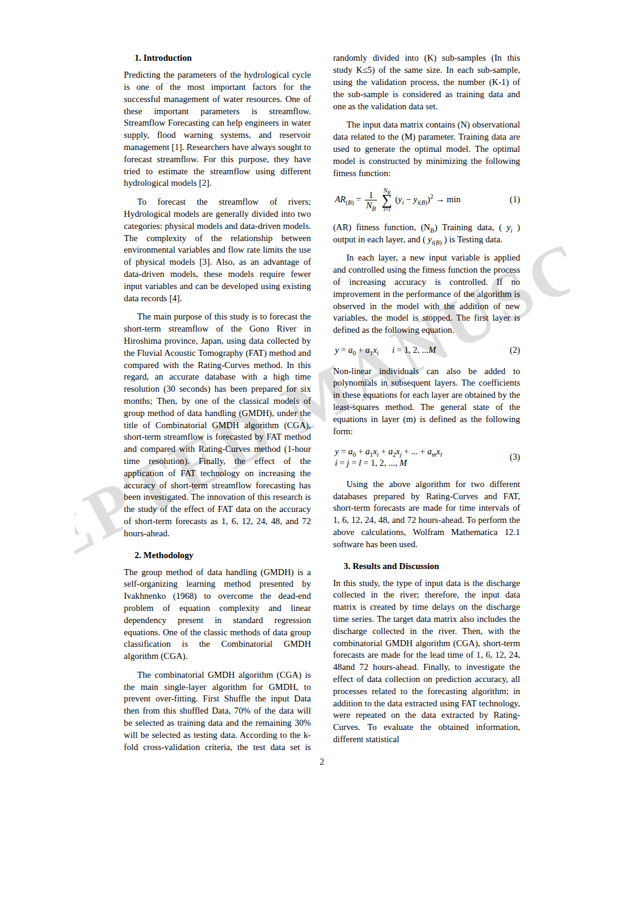ACCEPTED MANUSCRIPT
1. Introduction
Predicting the parameters of the hydrological cycle is one of the most important factors for the successful management of water resources. One of these important parameters is streamflow. Streamflow Forecasting can help engineers in water supply, flood warning systems, and reservoir management [1]. Researchers have always sought to forecast streamflow. For this purpose, they have tried to estimate the streamflow using different hydrological models [2].
To forecast the streamflow of rivers; Hydrological models are generally divided into two categories: physical models and data-driven models. The complexity of the relationship between environmental variables and flow rate limits the use of physical models [3]. Also, as an advantage of data-driven models, these models require fewer input variables and can be developed using existing data records [4].
The main purpose of this study is to forecast the short-term streamflow of the Gono River in Hiroshima province, Japan, using data collected by the Fluvial Acoustic Tomography (FAT) method and compared with the Rating-Curves method. In this regard, an accurate database with a high time resolution (30 seconds) has been prepared for six months; Then, by one of the classical models of group method of data handling (GMDH), under the title of Combinatorial GMDH algorithm (CGA), short-term streamflow is forecasted by FAT method and compared with Rating-Curves method (1-hour time resolution). Finally, the effect of the application of FAT technology on increasing the accuracy of short-term streamflow forecasting has been investigated. The innovation of this research is the study of the effect of FAT data on the accuracy of short-term forecasts as 1, 6, 12, 24, 48, and 72 hours-ahead.
2. Methodology
The group method of data handling (GMDH) is a self-organizing learning method presented by Ivakhnenko (1968) to overcome the dead-end problem of equation complexity and linear dependency present in standard regression equations. One of the classic methods of data group classification is the Combinatorial GMDH algorithm (CGA).
The combinatorial GMDH algorithm (CGA) is the main single-layer algorithm for GMDH, to prevent over-fitting. First Shuffle the input Data then from this shuffled Data, 70% of the data will be selected as training data and the remaining 30% will be selected as testing data. According to the k-fold cross-validation criteria, the test data set is randomly divided into (K) sub-samples (In this study K≤5) of the same size. In each sub-sample, using the validation process, the number (K-1) of the sub-sample is considered as training data and one as the validation data set.
The input data matrix contains (N) observational data related to the (M) parameter. Training data are used to generate the optimal model. The optimal model is constructed by minimizing the following fitness function:
AR(B) = 1 NB NB∑i=l (yi − yi(B))2 → min (1)
(AR) fitness function, (NB) Training data, ( yi ) output in each layer, and ( yi(B) ) is Testing data.
In each layer, a new input variable is applied and controlled using the fitness function the process of increasing accuracy is controlled. If no improvement in the performance of the algorithm is observed in the model with the addition of new variables, the model is stopped. The first layer is defined as the following equation.
y = a0 + a1xi i = 1, 2, ...M (2)
Non-linear individuals can also be added to polynomials in subsequent layers. The coefficients in these equations for each layer are obtained by the least-squares method. The general state of the equations in layer (m) is defined as the following form:
y = a0 + a1xi + a2xj + ... + amxl
i = j = l = 1, 2, ..., M (3)
Using the above algorithm for two different databases prepared by Rating-Curves and FAT, short-term forecasts are made for time intervals of 1, 6, 12, 24, 48, and 72 hours-ahead. To perform the above calculations, Wolfram Mathematica 12.1 software has been used.
3. Results and Discussion
In this study, the type of input data is the discharge collected in the river; therefore, the input data matrix is created by time delays on the discharge time series. The target data matrix also includes the discharge collected in the river. Then, with the combinatorial GMDH algorithm (CGA), short-term forecasts are made for the lead time of 1, 6, 12, 24, 48and 72 hours-ahead. Finally, to investigate the effect of data collection on prediction accuracy, all processes related to the forecasting algorithm; in addition to the data extracted using FAT technology, were repeated on the data extracted by Rating-Curves. To evaluate the obtained information, different statistical
2